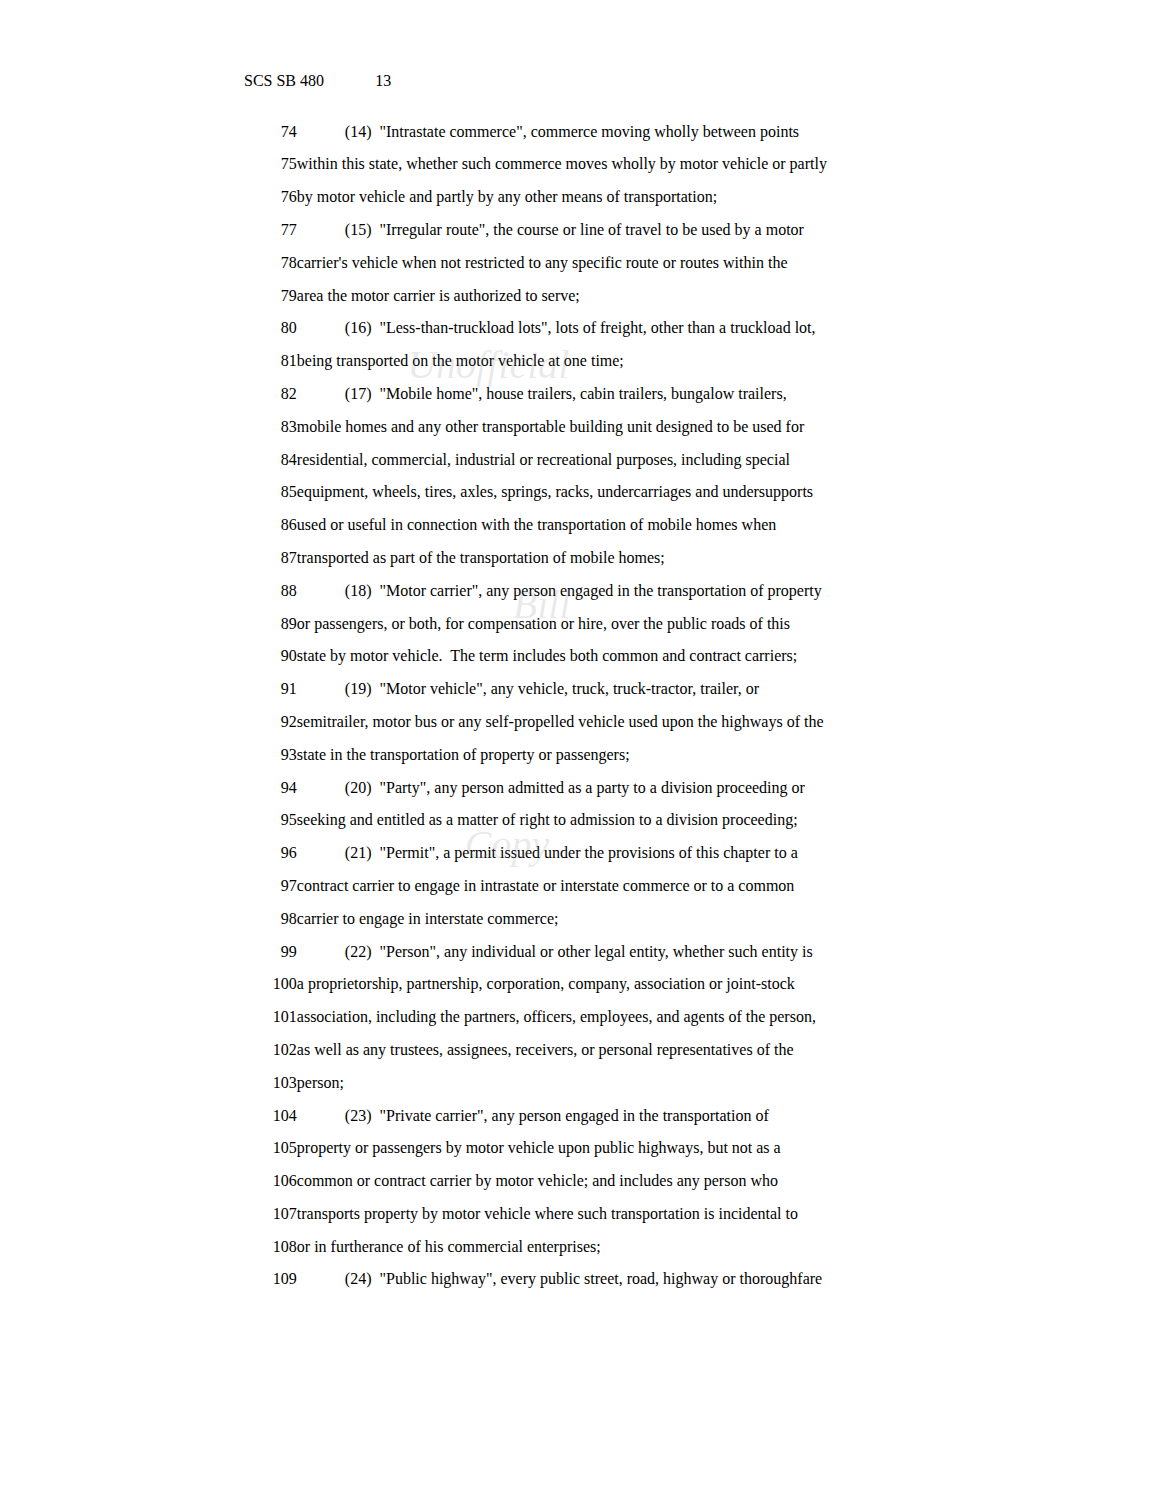SCS SB 480 13
Unofficial
Bill
Copy
| 74 | (14) "Intrastate commerce", commerce moving wholly between points |
| 75 | within this state, whether such commerce moves wholly by motor vehicle or partly |
| 76 | by motor vehicle and partly by any other means of transportation; |
| 77 | (15) "Irregular route", the course or line of travel to be used by a motor |
| 78 | carrier's vehicle when not restricted to any specific route or routes within the |
| 79 | area the motor carrier is authorized to serve; |
| 80 | (16) "Less-than-truckload lots", lots of freight, other than a truckload lot, |
| 81 | being transported on the motor vehicle at one time; |
| 82 | (17) "Mobile home", house trailers, cabin trailers, bungalow trailers, |
| 83 | mobile homes and any other transportable building unit designed to be used for |
| 84 | residential, commercial, industrial or recreational purposes, including special |
| 85 | equipment, wheels, tires, axles, springs, racks, undercarriages and undersupports |
| 86 | used or useful in connection with the transportation of mobile homes when |
| 87 | transported as part of the transportation of mobile homes; |
| 88 | (18) "Motor carrier", any person engaged in the transportation of property |
| 89 | or passengers, or both, for compensation or hire, over the public roads of this |
| 90 | state by motor vehicle. The term includes both common and contract carriers; |
| 91 | (19) "Motor vehicle", any vehicle, truck, truck-tractor, trailer, or |
| 92 | semitrailer, motor bus or any self-propelled vehicle used upon the highways of the |
| 93 | state in the transportation of property or passengers; |
| 94 | (20) "Party", any person admitted as a party to a division proceeding or |
| 95 | seeking and entitled as a matter of right to admission to a division proceeding; |
| 96 | (21) "Permit", a permit issued under the provisions of this chapter to a |
| 97 | contract carrier to engage in intrastate or interstate commerce or to a common |
| 98 | carrier to engage in interstate commerce; |
| 99 | (22) "Person", any individual or other legal entity, whether such entity is |
| 100 | a proprietorship, partnership, corporation, company, association or joint-stock |
| 101 | association, including the partners, officers, employees, and agents of the person, |
| 102 | as well as any trustees, assignees, receivers, or personal representatives of the |
| 103 | person; |
| 104 | (23) "Private carrier", any person engaged in the transportation of |
| 105 | property or passengers by motor vehicle upon public highways, but not as a |
| 106 | common or contract carrier by motor vehicle; and includes any person who |
| 107 | transports property by motor vehicle where such transportation is incidental to |
| 108 | or in furtherance of his commercial enterprises; |
| 109 | (24) "Public highway", every public street, road, highway or thoroughfare |